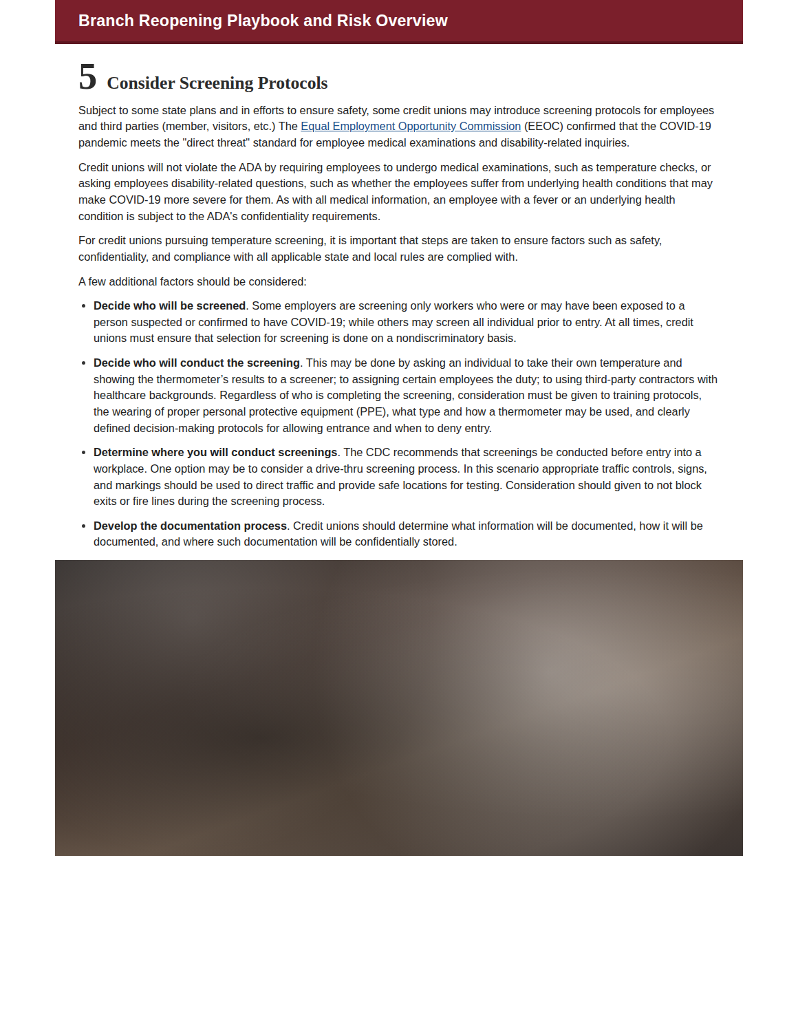Branch Reopening Playbook and Risk Overview
5
Consider Screening Protocols
Subject to some state plans and in efforts to ensure safety, some credit unions may introduce screening protocols for employees and third parties (member, visitors, etc.) The Equal Employment Opportunity Commission (EEOC) confirmed that the COVID-19 pandemic meets the "direct threat" standard for employee medical examinations and disability-related inquiries.
Credit unions will not violate the ADA by requiring employees to undergo medical examinations, such as temperature checks, or asking employees disability-related questions, such as whether the employees suffer from underlying health conditions that may make COVID-19 more severe for them. As with all medical information, an employee with a fever or an underlying health condition is subject to the ADA's confidentiality requirements.
For credit unions pursuing temperature screening, it is important that steps are taken to ensure factors such as safety, confidentiality, and compliance with all applicable state and local rules are complied with.
A few additional factors should be considered:
Decide who will be screened. Some employers are screening only workers who were or may have been exposed to a person suspected or confirmed to have COVID-19; while others may screen all individual prior to entry. At all times, credit unions must ensure that selection for screening is done on a nondiscriminatory basis.
Decide who will conduct the screening. This may be done by asking an individual to take their own temperature and showing the thermometer’s results to a screener; to assigning certain employees the duty; to using third-party contractors with healthcare backgrounds. Regardless of who is completing the screening, consideration must be given to training protocols, the wearing of proper personal protective equipment (PPE), what type and how a thermometer may be used, and clearly defined decision-making protocols for allowing entrance and when to deny entry.
Determine where you will conduct screenings. The CDC recommends that screenings be conducted before entry into a workplace. One option may be to consider a drive-thru screening process. In this scenario appropriate traffic controls, signs, and markings should be used to direct traffic and provide safe locations for testing. Consideration should given to not block exits or fire lines during the screening process.
Develop the documentation process. Credit unions should determine what information will be documented, how it will be documented, and where such documentation will be confidentially stored.